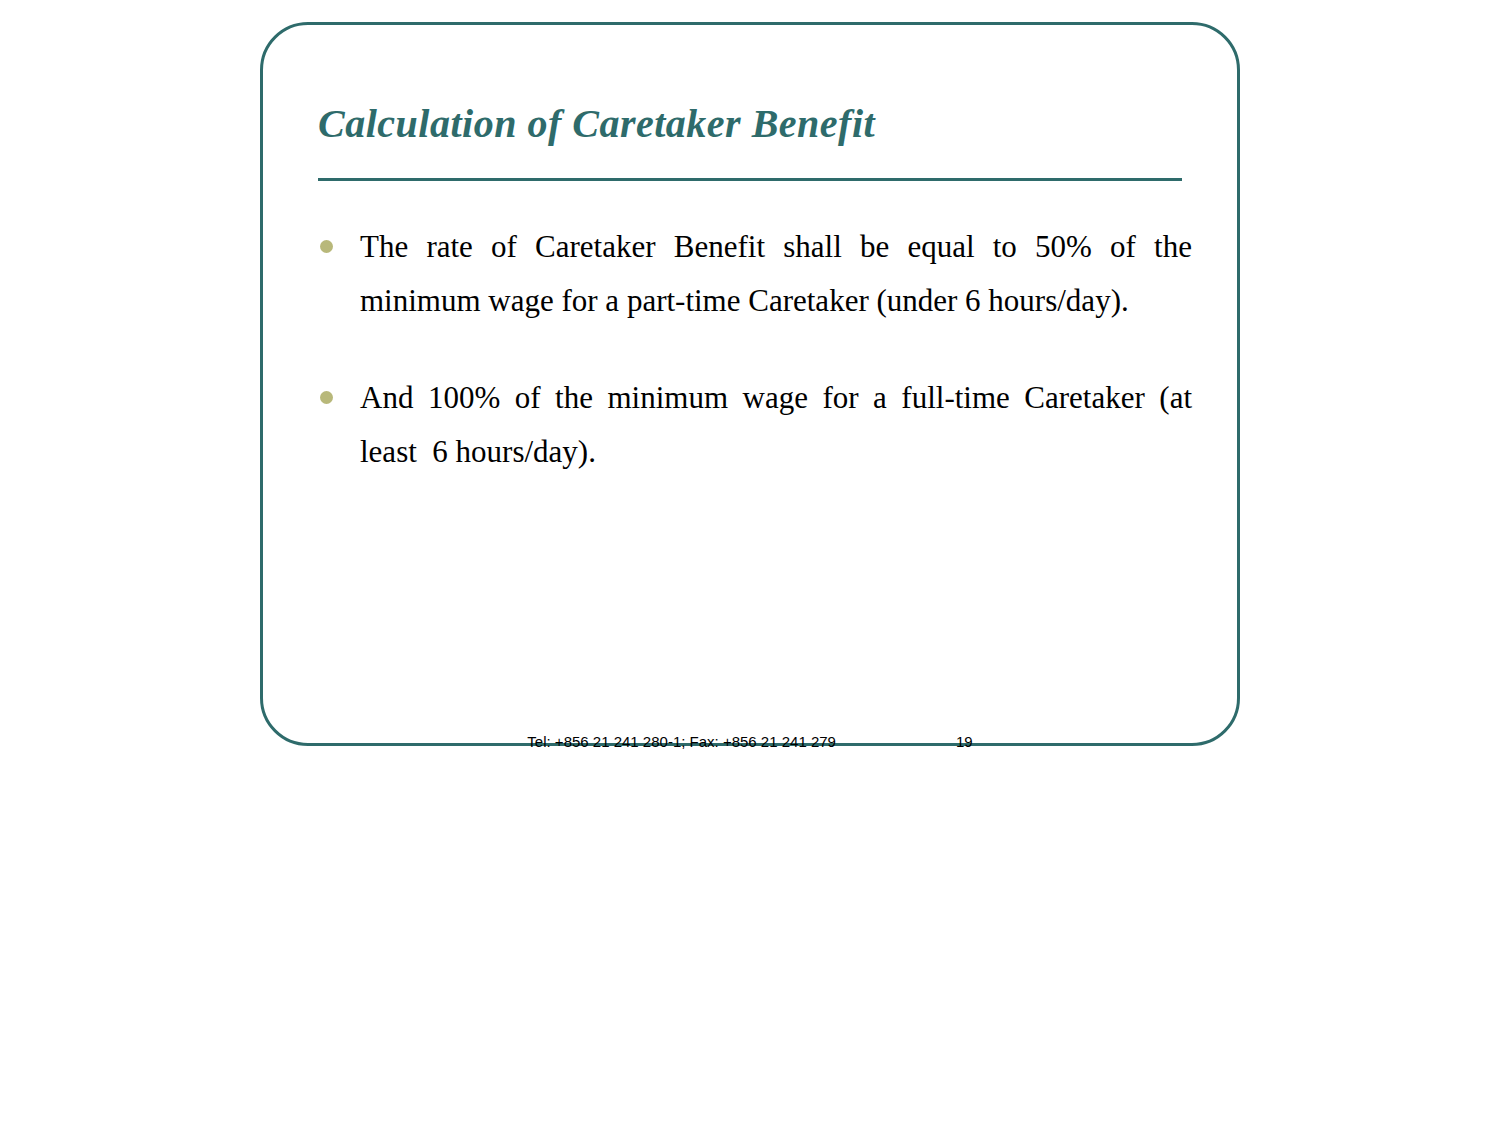Calculation of Caretaker Benefit
The rate of Caretaker Benefit shall be equal to 50% of the minimum wage for a part-time Caretaker (under 6 hours/day).
And 100% of the minimum wage for a full-time Caretaker (at least 6 hours/day).
Tel: +856 21 241 280-1; Fax: +856 21 241 27919